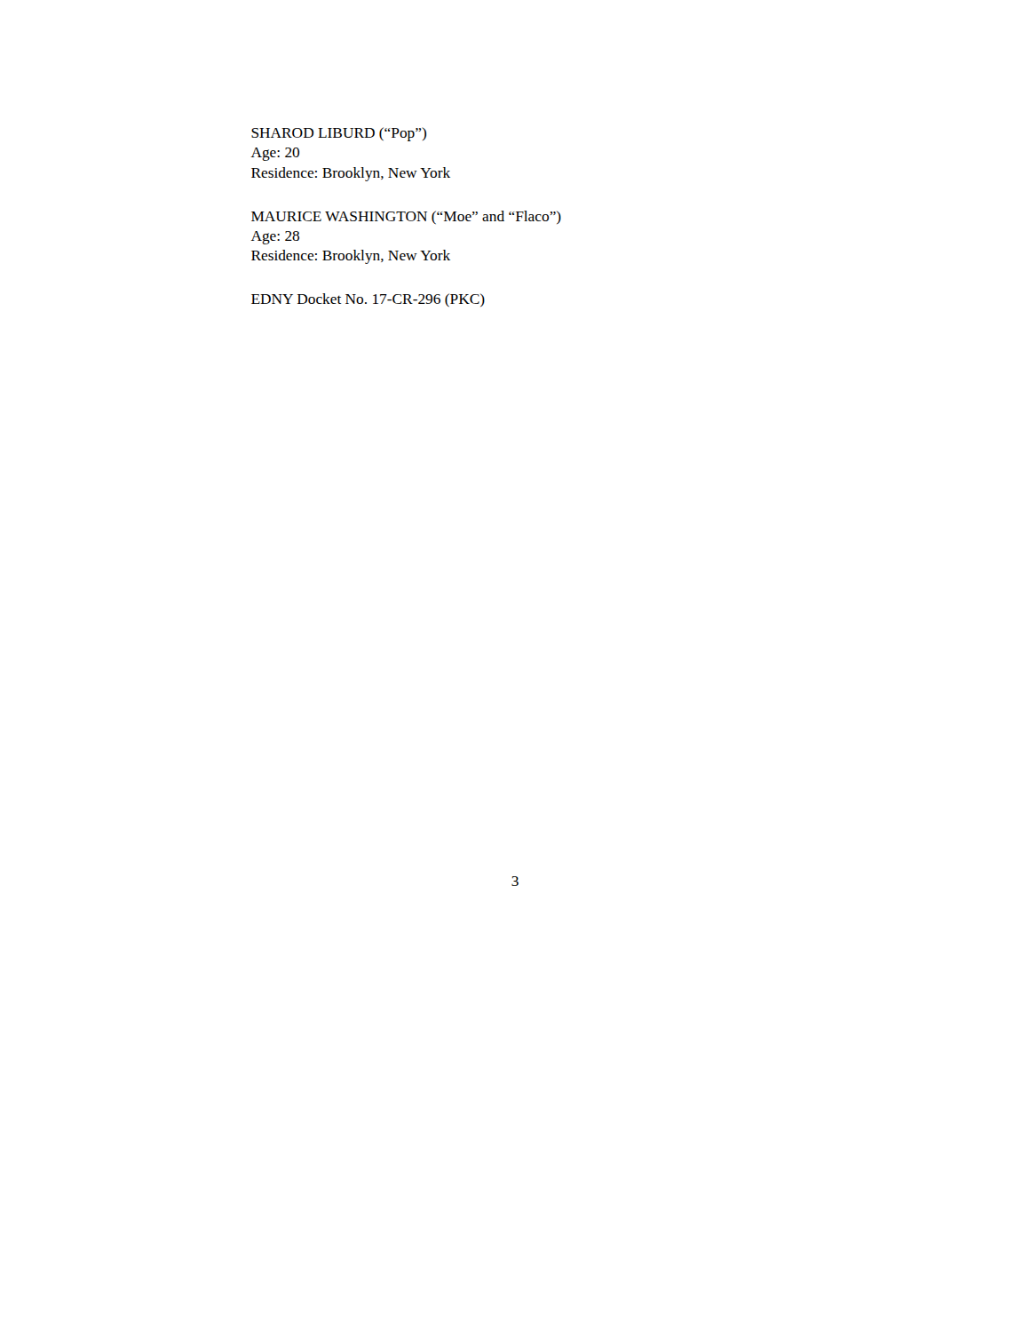SHAROD LIBURD (“Pop”)
Age: 20
Residence: Brooklyn, New York
MAURICE WASHINGTON (“Moe” and “Flaco”)
Age: 28
Residence: Brooklyn, New York
EDNY Docket No. 17-CR-296 (PKC)
3